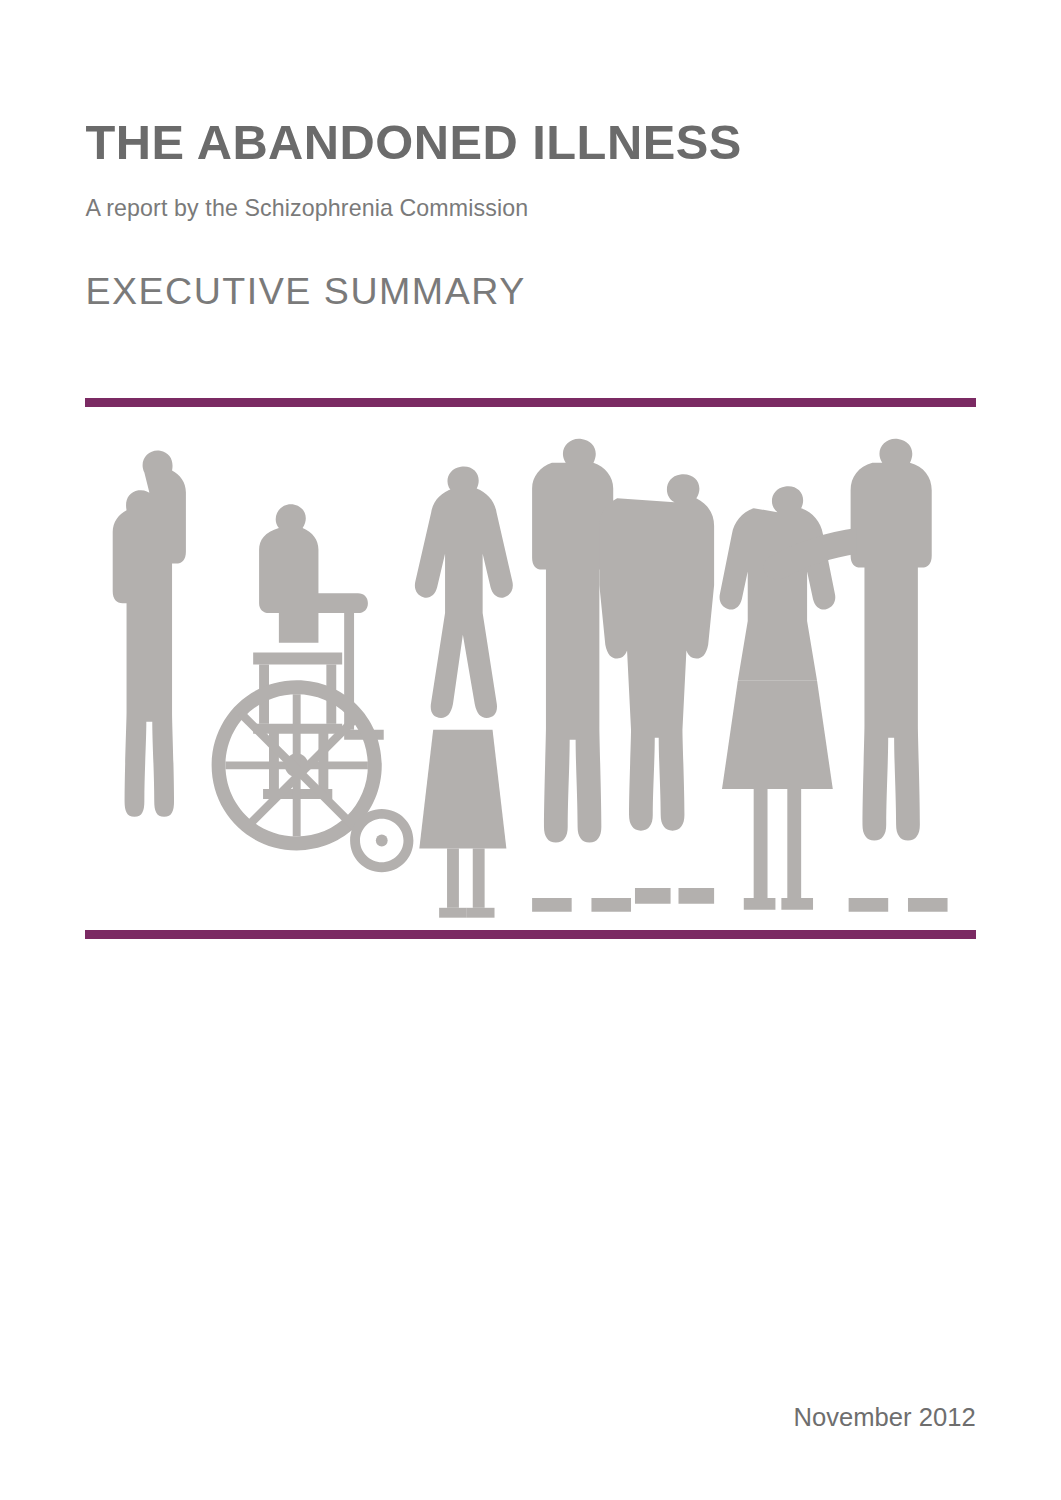The Abandoned Illness
A report by the Schizophrenia Commission
Executive Summary
November 2012